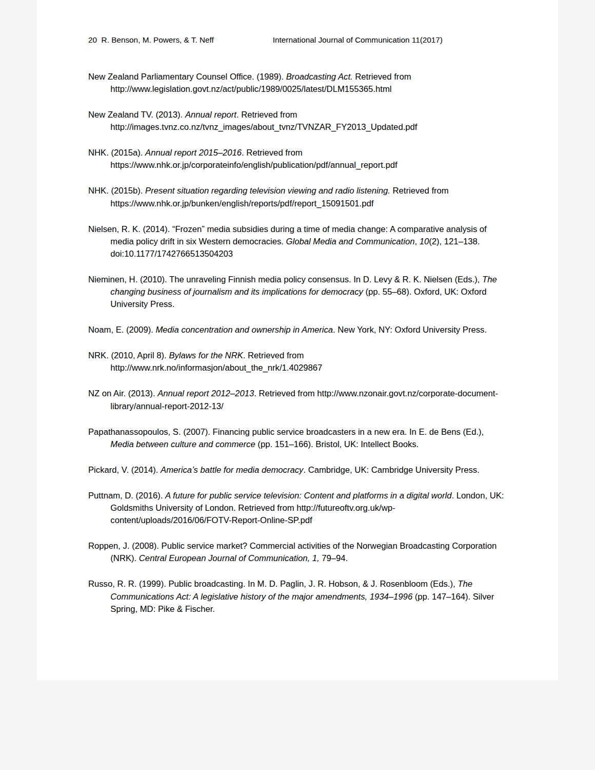20 R. Benson, M. Powers, & T. Neff International Journal of Communication 11(2017)
New Zealand Parliamentary Counsel Office. (1989). Broadcasting Act. Retrieved from http://www.legislation.govt.nz/act/public/1989/0025/latest/DLM155365.html
New Zealand TV. (2013). Annual report. Retrieved from http://images.tvnz.co.nz/tvnz_images/about_tvnz/TVNZAR_FY2013_Updated.pdf
NHK. (2015a). Annual report 2015–2016. Retrieved from https://www.nhk.or.jp/corporateinfo/english/publication/pdf/annual_report.pdf
NHK. (2015b). Present situation regarding television viewing and radio listening. Retrieved from https://www.nhk.or.jp/bunken/english/reports/pdf/report_15091501.pdf
Nielsen, R. K. (2014). “Frozen” media subsidies during a time of media change: A comparative analysis of media policy drift in six Western democracies. Global Media and Communication, 10(2), 121–138. doi:10.1177/1742766513504203
Nieminen, H. (2010). The unraveling Finnish media policy consensus. In D. Levy & R. K. Nielsen (Eds.), The changing business of journalism and its implications for democracy (pp. 55–68). Oxford, UK: Oxford University Press.
Noam, E. (2009). Media concentration and ownership in America. New York, NY: Oxford University Press.
NRK. (2010, April 8). Bylaws for the NRK. Retrieved from http://www.nrk.no/informasjon/about_the_nrk/1.4029867
NZ on Air. (2013). Annual report 2012–2013. Retrieved from http://www.nzonair.govt.nz/corporate-document-library/annual-report-2012-13/
Papathanassopoulos, S. (2007). Financing public service broadcasters in a new era. In E. de Bens (Ed.), Media between culture and commerce (pp. 151–166). Bristol, UK: Intellect Books.
Pickard, V. (2014). America’s battle for media democracy. Cambridge, UK: Cambridge University Press.
Puttnam, D. (2016). A future for public service television: Content and platforms in a digital world. London, UK: Goldsmiths University of London. Retrieved from http://futureoftv.org.uk/wp-content/uploads/2016/06/FOTV-Report-Online-SP.pdf
Roppen, J. (2008). Public service market? Commercial activities of the Norwegian Broadcasting Corporation (NRK). Central European Journal of Communication, 1, 79–94.
Russo, R. R. (1999). Public broadcasting. In M. D. Paglin, J. R. Hobson, & J. Rosenbloom (Eds.), The Communications Act: A legislative history of the major amendments, 1934–1996 (pp. 147–164). Silver Spring, MD: Pike & Fischer.